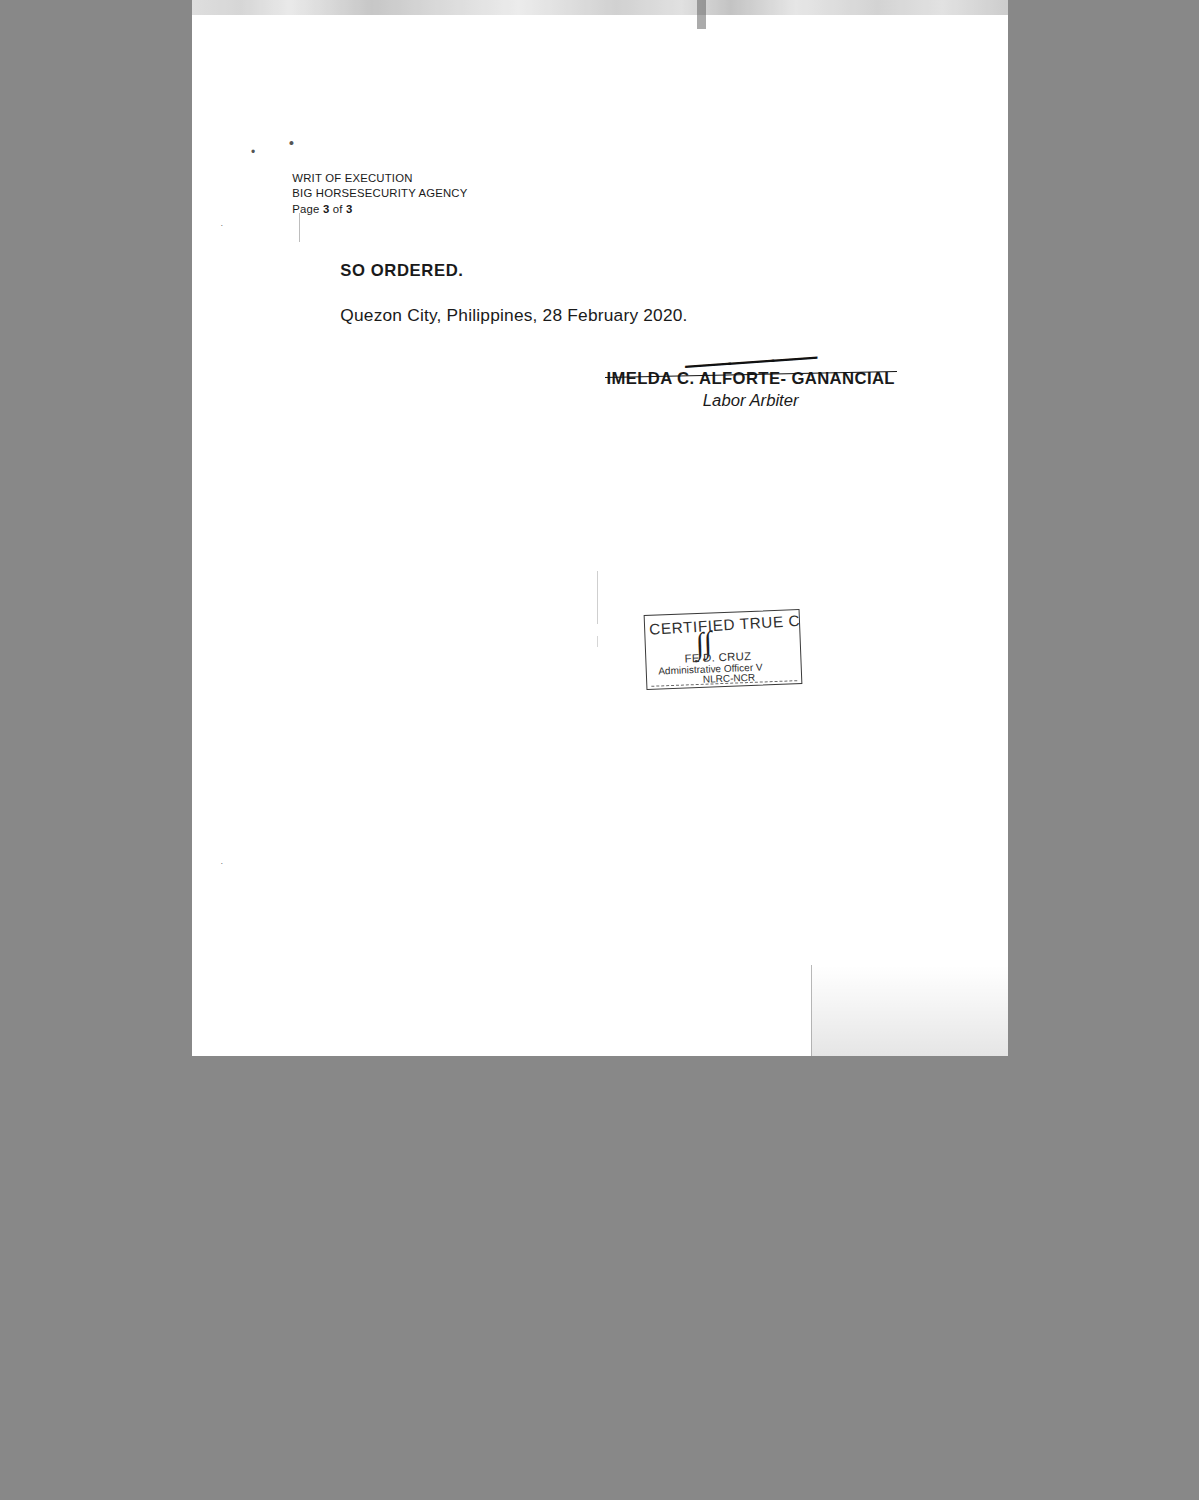• • · ·
WRIT OF EXECUTION
BIG HORSESECURITY AGENCY
Page 3 of 3
SO ORDERED.
Quezon City, Philippines, 28 February 2020.
———
IMELDA C. ALFORTE- GANANCIAL
Labor Arbiter
CERTIFIED TRUE COPY
∫∫
FE D. CRUZ
Administrative Officer V
NLRC-NCR